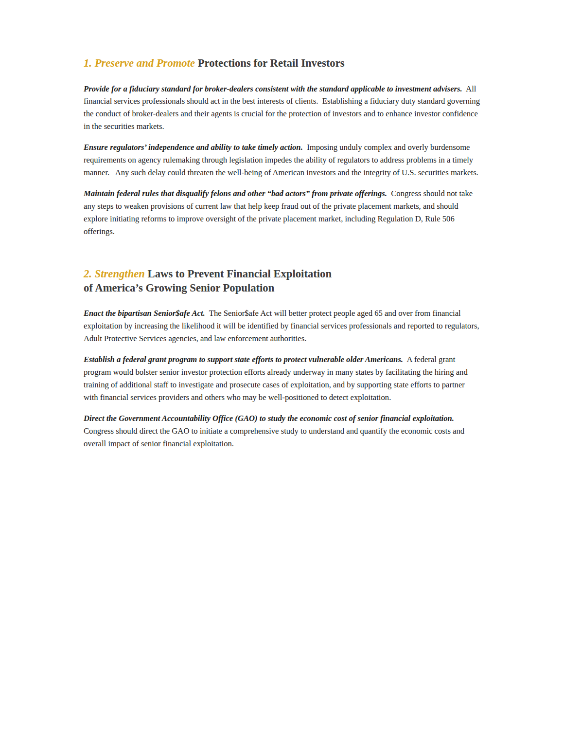1. Preserve and Promote Protections for Retail Investors
Provide for a fiduciary standard for broker-dealers consistent with the standard applicable to investment advisers. All financial services professionals should act in the best interests of clients. Establishing a fiduciary duty standard governing the conduct of broker-dealers and their agents is crucial for the protection of investors and to enhance investor confidence in the securities markets.
Ensure regulators’ independence and ability to take timely action. Imposing unduly complex and overly burdensome requirements on agency rulemaking through legislation impedes the ability of regulators to address problems in a timely manner. Any such delay could threaten the well-being of American investors and the integrity of U.S. securities markets.
Maintain federal rules that disqualify felons and other “bad actors” from private offerings. Congress should not take any steps to weaken provisions of current law that help keep fraud out of the private placement markets, and should explore initiating reforms to improve oversight of the private placement market, including Regulation D, Rule 506 offerings.
2. Strengthen Laws to Prevent Financial Exploitation
of America’s Growing Senior Population
Enact the bipartisan Senior$afe Act. The Senior$afe Act will better protect people aged 65 and over from financial exploitation by increasing the likelihood it will be identified by financial services professionals and reported to regulators, Adult Protective Services agencies, and law enforcement authorities.
Establish a federal grant program to support state efforts to protect vulnerable older Americans. A federal grant program would bolster senior investor protection efforts already underway in many states by facilitating the hiring and training of additional staff to investigate and prosecute cases of exploitation, and by supporting state efforts to partner with financial services providers and others who may be well-positioned to detect exploitation.
Direct the Government Accountability Office (GAO) to study the economic cost of senior financial exploitation. Congress should direct the GAO to initiate a comprehensive study to understand and quantify the economic costs and overall impact of senior financial exploitation.